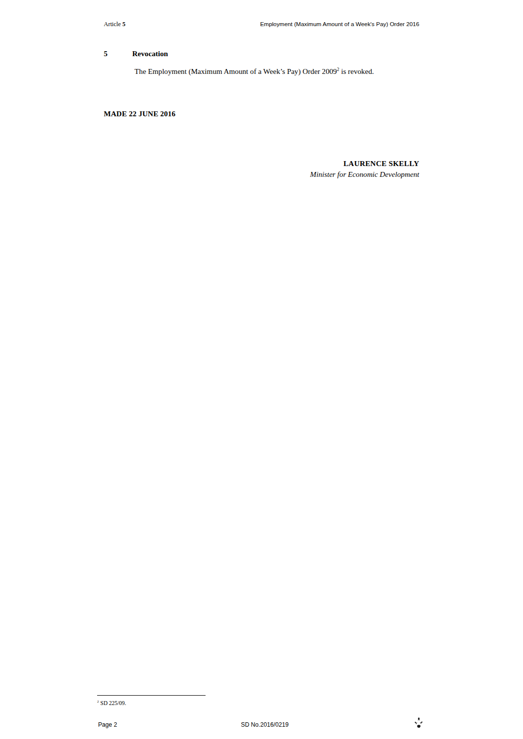Article 5
Employment (Maximum Amount of a Week's Pay) Order 2016
5 Revocation
The Employment (Maximum Amount of a Week’s Pay) Order 20092 is revoked.
MADE 22 JUNE 2016
LAURENCE SKELLY
Minister for Economic Development
2 SD 225/09.
Page 2
SD No.2016/0219